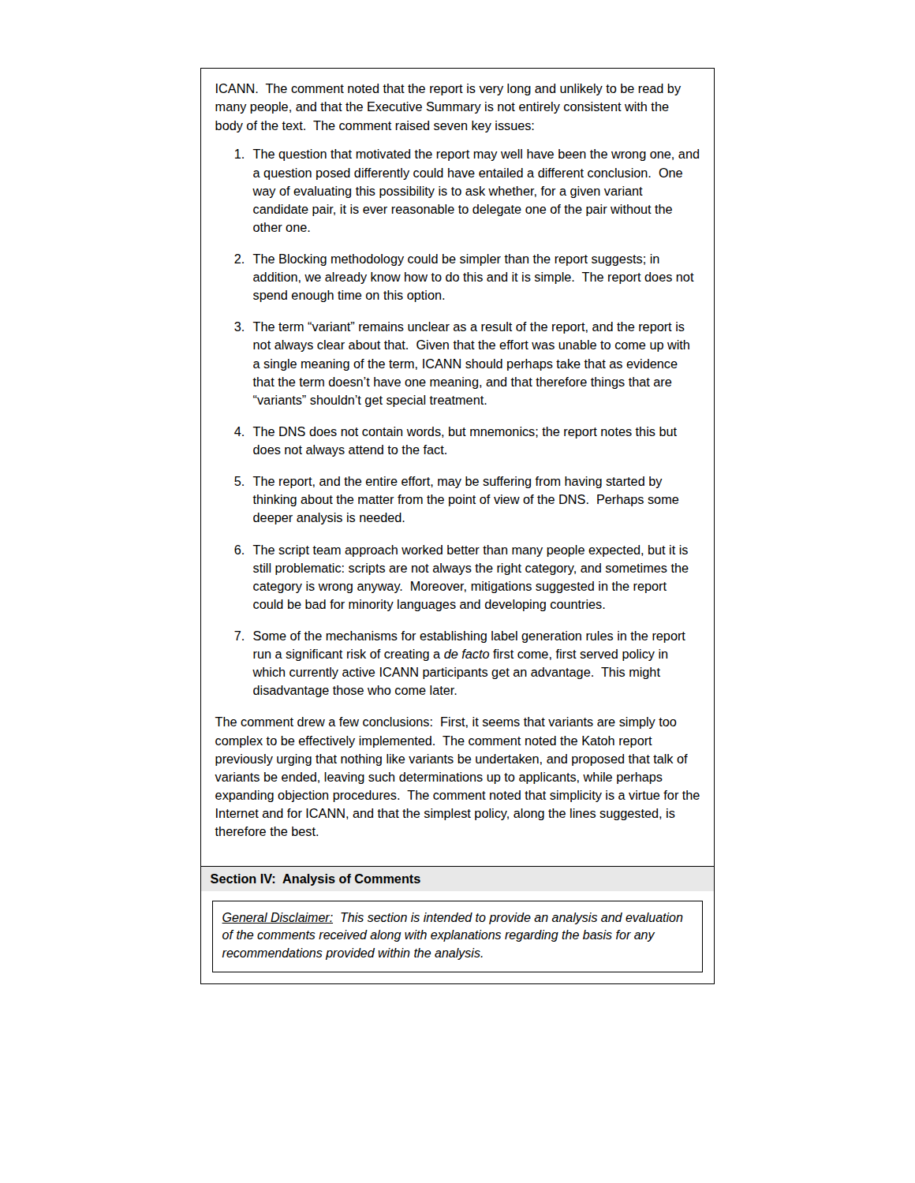ICANN. The comment noted that the report is very long and unlikely to be read by many people, and that the Executive Summary is not entirely consistent with the body of the text. The comment raised seven key issues:
The question that motivated the report may well have been the wrong one, and a question posed differently could have entailed a different conclusion. One way of evaluating this possibility is to ask whether, for a given variant candidate pair, it is ever reasonable to delegate one of the pair without the other one.
The Blocking methodology could be simpler than the report suggests; in addition, we already know how to do this and it is simple. The report does not spend enough time on this option.
The term “variant” remains unclear as a result of the report, and the report is not always clear about that. Given that the effort was unable to come up with a single meaning of the term, ICANN should perhaps take that as evidence that the term doesn’t have one meaning, and that therefore things that are “variants” shouldn’t get special treatment.
The DNS does not contain words, but mnemonics; the report notes this but does not always attend to the fact.
The report, and the entire effort, may be suffering from having started by thinking about the matter from the point of view of the DNS. Perhaps some deeper analysis is needed.
The script team approach worked better than many people expected, but it is still problematic: scripts are not always the right category, and sometimes the category is wrong anyway. Moreover, mitigations suggested in the report could be bad for minority languages and developing countries.
Some of the mechanisms for establishing label generation rules in the report run a significant risk of creating a de facto first come, first served policy in which currently active ICANN participants get an advantage. This might disadvantage those who come later.
The comment drew a few conclusions: First, it seems that variants are simply too complex to be effectively implemented. The comment noted the Katoh report previously urging that nothing like variants be undertaken, and proposed that talk of variants be ended, leaving such determinations up to applicants, while perhaps expanding objection procedures. The comment noted that simplicity is a virtue for the Internet and for ICANN, and that the simplest policy, along the lines suggested, is therefore the best.
Section IV: Analysis of Comments
General Disclaimer: This section is intended to provide an analysis and evaluation of the comments received along with explanations regarding the basis for any recommendations provided within the analysis.